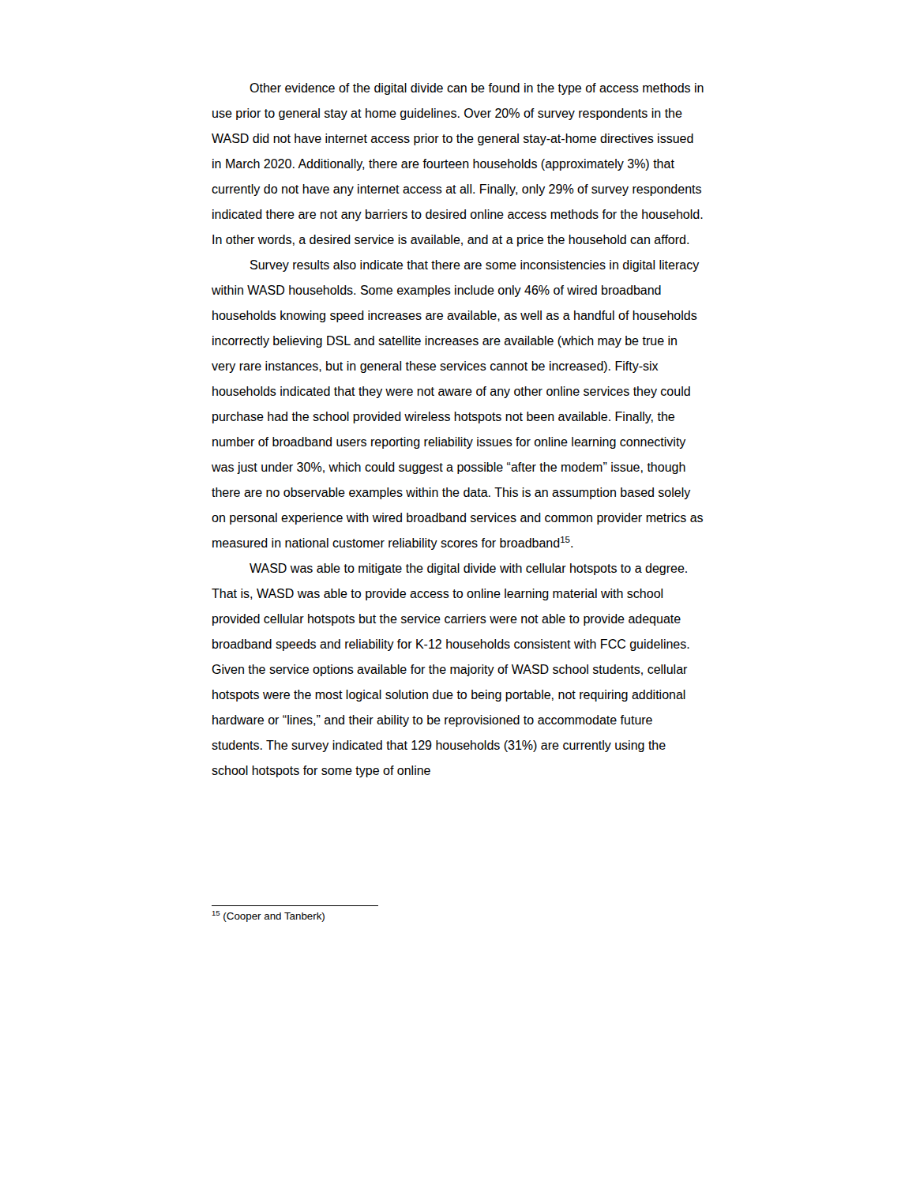Other evidence of the digital divide can be found in the type of access methods in use prior to general stay at home guidelines. Over 20% of survey respondents in the WASD did not have internet access prior to the general stay-at-home directives issued in March 2020. Additionally, there are fourteen households (approximately 3%) that currently do not have any internet access at all. Finally, only 29% of survey respondents indicated there are not any barriers to desired online access methods for the household. In other words, a desired service is available, and at a price the household can afford.
Survey results also indicate that there are some inconsistencies in digital literacy within WASD households. Some examples include only 46% of wired broadband households knowing speed increases are available, as well as a handful of households incorrectly believing DSL and satellite increases are available (which may be true in very rare instances, but in general these services cannot be increased). Fifty-six households indicated that they were not aware of any other online services they could purchase had the school provided wireless hotspots not been available. Finally, the number of broadband users reporting reliability issues for online learning connectivity was just under 30%, which could suggest a possible “after the modem” issue, though there are no observable examples within the data. This is an assumption based solely on personal experience with wired broadband services and common provider metrics as measured in national customer reliability scores for broadband15.
WASD was able to mitigate the digital divide with cellular hotspots to a degree. That is, WASD was able to provide access to online learning material with school provided cellular hotspots but the service carriers were not able to provide adequate broadband speeds and reliability for K-12 households consistent with FCC guidelines. Given the service options available for the majority of WASD school students, cellular hotspots were the most logical solution due to being portable, not requiring additional hardware or “lines,” and their ability to be reprovisioned to accommodate future students. The survey indicated that 129 households (31%) are currently using the school hotspots for some type of online
15 (Cooper and Tanberk)